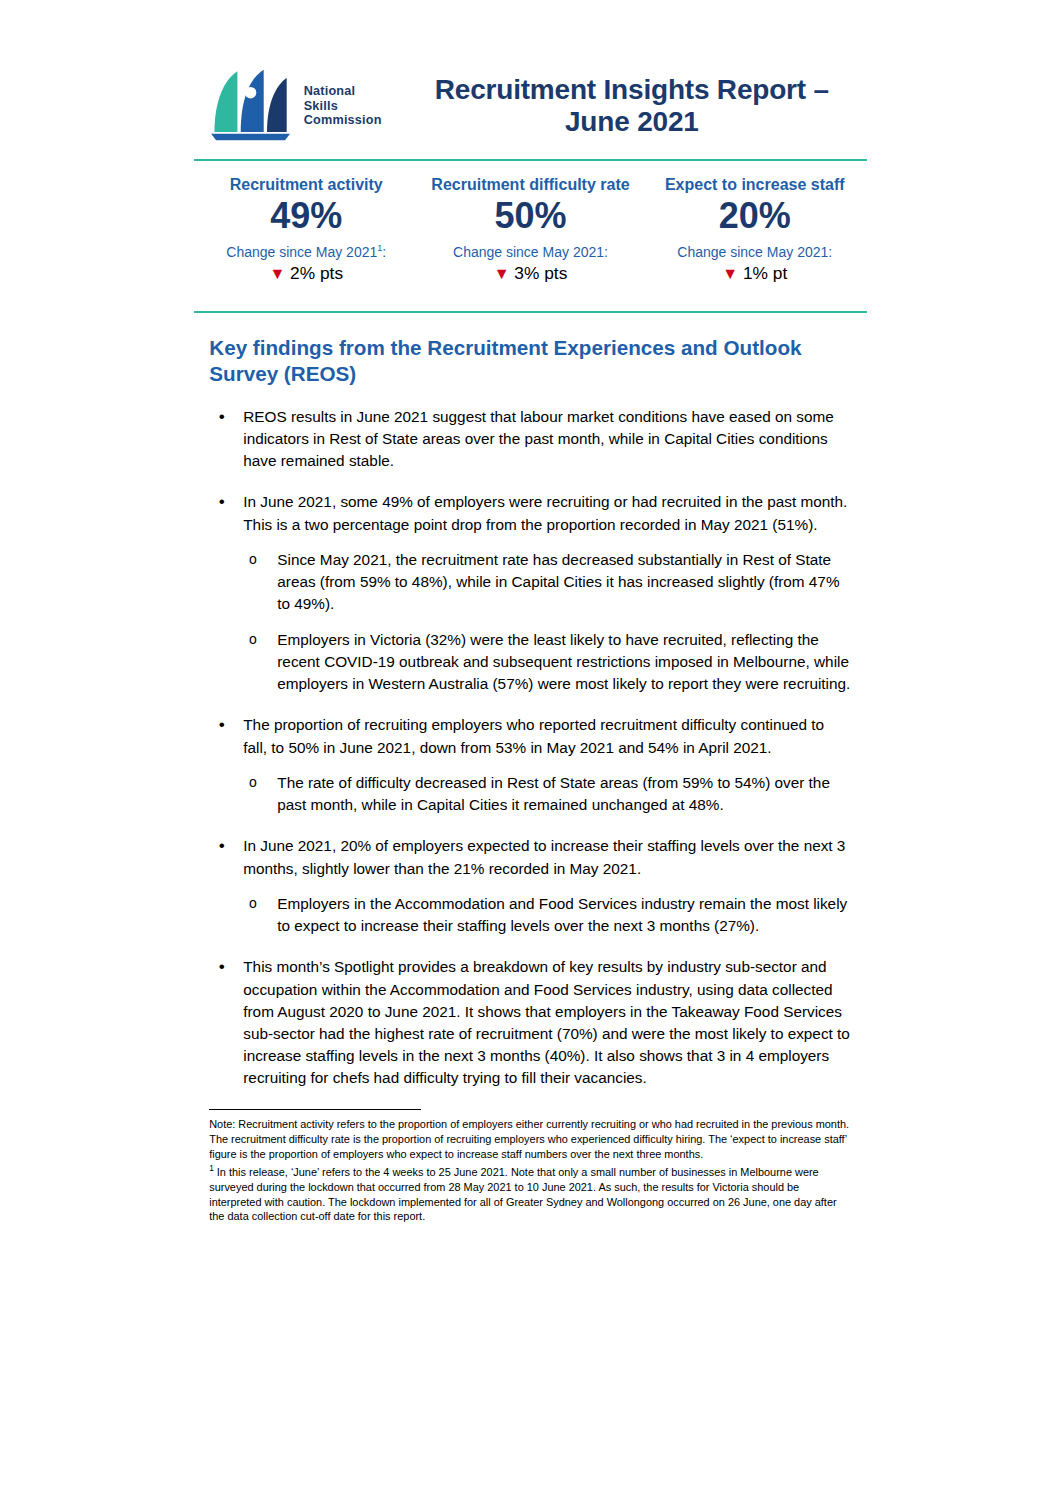National Skills Commission
Recruitment Insights Report – June 2021
Recruitment activity
49%
Change since May 20211:
▼ 2% pts
Recruitment difficulty rate
50%
Change since May 2021:
▼ 3% pts
Expect to increase staff
20%
Change since May 2021:
▼ 1% pt
Key findings from the Recruitment Experiences and Outlook Survey (REOS)
REOS results in June 2021 suggest that labour market conditions have eased on some indicators in Rest of State areas over the past month, while in Capital Cities conditions have remained stable.
In June 2021, some 49% of employers were recruiting or had recruited in the past month. This is a two percentage point drop from the proportion recorded in May 2021 (51%).
Since May 2021, the recruitment rate has decreased substantially in Rest of State areas (from 59% to 48%), while in Capital Cities it has increased slightly (from 47% to 49%).
Employers in Victoria (32%) were the least likely to have recruited, reflecting the recent COVID-19 outbreak and subsequent restrictions imposed in Melbourne, while employers in Western Australia (57%) were most likely to report they were recruiting.
The proportion of recruiting employers who reported recruitment difficulty continued to fall, to 50% in June 2021, down from 53% in May 2021 and 54% in April 2021.
The rate of difficulty decreased in Rest of State areas (from 59% to 54%) over the past month, while in Capital Cities it remained unchanged at 48%.
In June 2021, 20% of employers expected to increase their staffing levels over the next 3 months, slightly lower than the 21% recorded in May 2021.
Employers in the Accommodation and Food Services industry remain the most likely to expect to increase their staffing levels over the next 3 months (27%).
This month’s Spotlight provides a breakdown of key results by industry sub-sector and occupation within the Accommodation and Food Services industry, using data collected from August 2020 to June 2021. It shows that employers in the Takeaway Food Services sub-sector had the highest rate of recruitment (70%) and were the most likely to expect to increase staffing levels in the next 3 months (40%). It also shows that 3 in 4 employers recruiting for chefs had difficulty trying to fill their vacancies.
Note: Recruitment activity refers to the proportion of employers either currently recruiting or who had recruited in the previous month. The recruitment difficulty rate is the proportion of recruiting employers who experienced difficulty hiring. The ‘expect to increase staff’ figure is the proportion of employers who expect to increase staff numbers over the next three months.
1 In this release, ‘June’ refers to the 4 weeks to 25 June 2021. Note that only a small number of businesses in Melbourne were surveyed during the lockdown that occurred from 28 May 2021 to 10 June 2021. As such, the results for Victoria should be interpreted with caution. The lockdown implemented for all of Greater Sydney and Wollongong occurred on 26 June, one day after the data collection cut-off date for this report.